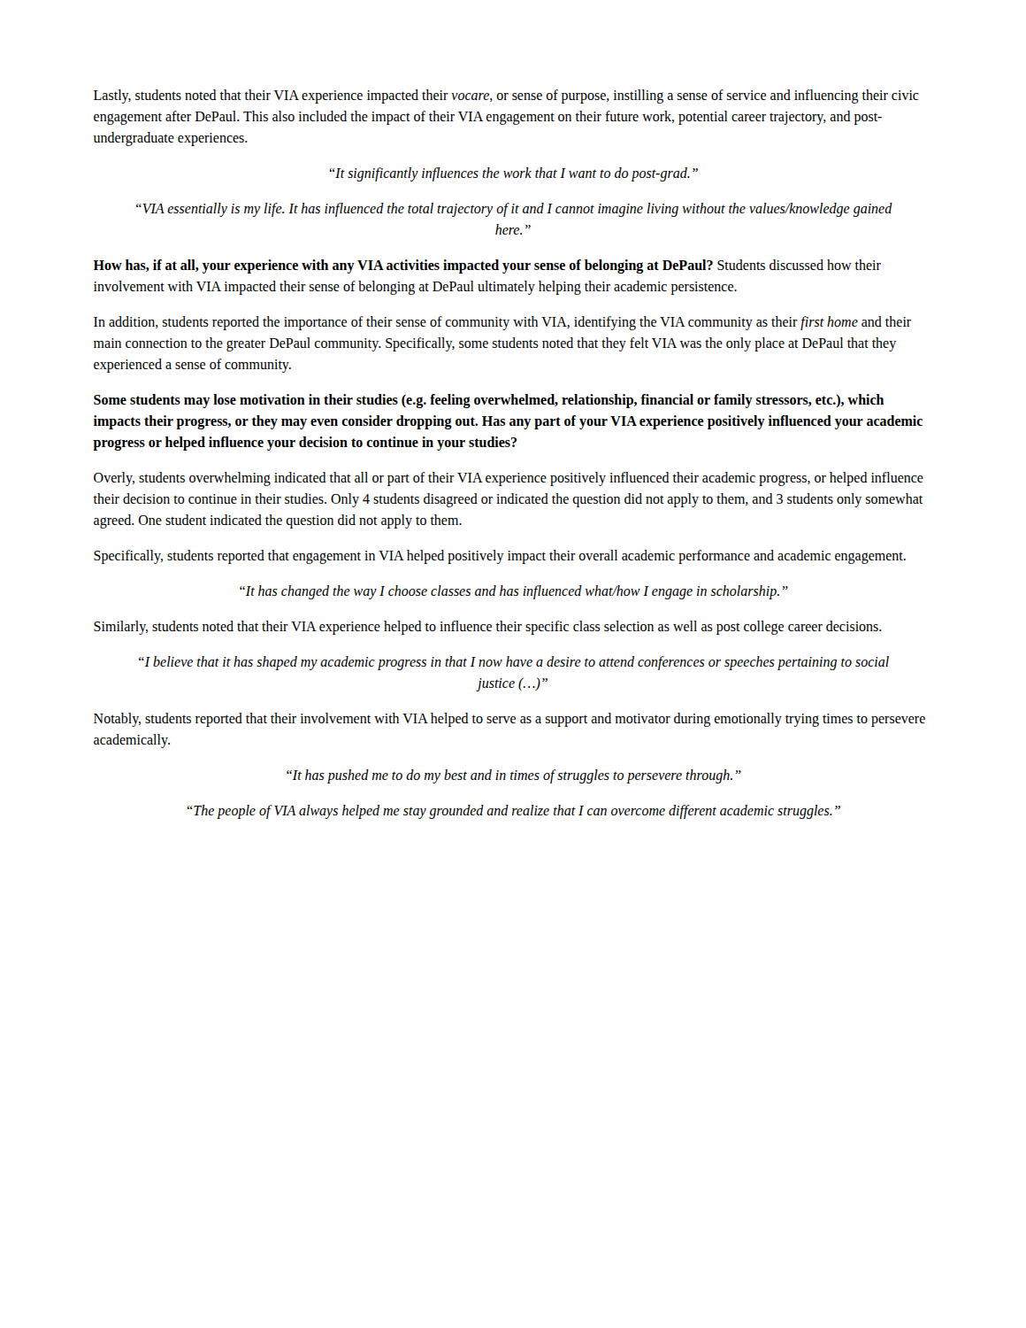Lastly, students noted that their VIA experience impacted their vocare, or sense of purpose, instilling a sense of service and influencing their civic engagement after DePaul. This also included the impact of their VIA engagement on their future work, potential career trajectory, and post-undergraduate experiences.
“It significantly influences the work that I want to do post-grad.”
“VIA essentially is my life. It has influenced the total trajectory of it and I cannot imagine living without the values/knowledge gained here.”
How has, if at all, your experience with any VIA activities impacted your sense of belonging at DePaul? Students discussed how their involvement with VIA impacted their sense of belonging at DePaul ultimately helping their academic persistence.
In addition, students reported the importance of their sense of community with VIA, identifying the VIA community as their first home and their main connection to the greater DePaul community. Specifically, some students noted that they felt VIA was the only place at DePaul that they experienced a sense of community.
Some students may lose motivation in their studies (e.g. feeling overwhelmed, relationship, financial or family stressors, etc.), which impacts their progress, or they may even consider dropping out. Has any part of your VIA experience positively influenced your academic progress or helped influence your decision to continue in your studies?
Overly, students overwhelming indicated that all or part of their VIA experience positively influenced their academic progress, or helped influence their decision to continue in their studies. Only 4 students disagreed or indicated the question did not apply to them, and 3 students only somewhat agreed. One student indicated the question did not apply to them.
Specifically, students reported that engagement in VIA helped positively impact their overall academic performance and academic engagement.
“It has changed the way I choose classes and has influenced what/how I engage in scholarship.”
Similarly, students noted that their VIA experience helped to influence their specific class selection as well as post college career decisions.
“I believe that it has shaped my academic progress in that I now have a desire to attend conferences or speeches pertaining to social justice (…)”
Notably, students reported that their involvement with VIA helped to serve as a support and motivator during emotionally trying times to persevere academically.
“It has pushed me to do my best and in times of struggles to persevere through.”
“The people of VIA always helped me stay grounded and realize that I can overcome different academic struggles.”